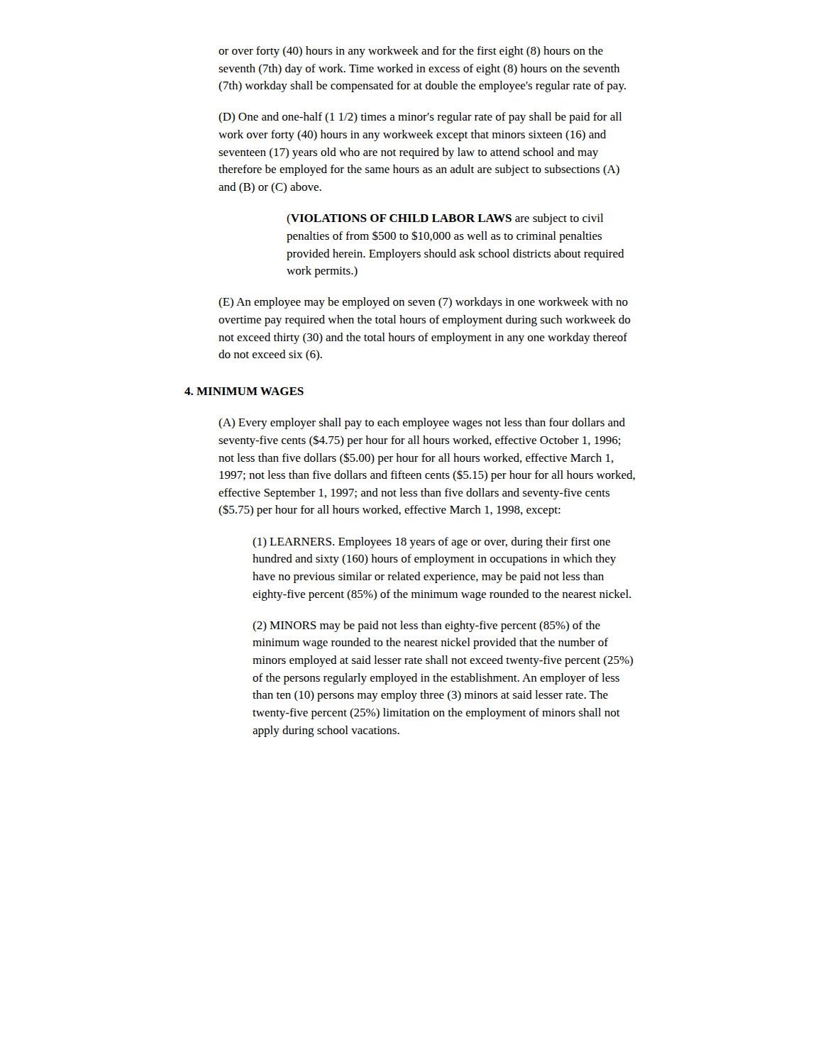or over forty (40) hours in any workweek and for the first eight (8) hours on the seventh (7th) day of work. Time worked in excess of eight (8) hours on the seventh (7th) workday shall be compensated for at double the employee's regular rate of pay.
(D) One and one-half (1 1/2) times a minor′s regular rate of pay shall be paid for all work over forty (40) hours in any workweek except that minors sixteen (16) and seventeen (17) years old who are not required by law to attend school and may therefore be employed for the same hours as an adult are subject to subsections (A) and (B) or (C) above.
(VIOLATIONS OF CHILD LABOR LAWS are subject to civil penalties of from $500 to $10,000 as well as to criminal penalties provided herein. Employers should ask school districts about required work permits.)
(E) An employee may be employed on seven (7) workdays in one workweek with no overtime pay required when the total hours of employment during such workweek do not exceed thirty (30) and the total hours of employment in any one workday thereof do not exceed six (6).
4. MINIMUM WAGES
(A) Every employer shall pay to each employee wages not less than four dollars and seventy-five cents ($4.75) per hour for all hours worked, effective October 1, 1996; not less than five dollars ($5.00) per hour for all hours worked, effective March 1, 1997; not less than five dollars and fifteen cents ($5.15) per hour for all hours worked, effective September 1, 1997; and not less than five dollars and seventy-five cents ($5.75) per hour for all hours worked, effective March 1, 1998, except:
(1) LEARNERS. Employees 18 years of age or over, during their first one hundred and sixty (160) hours of employment in occupations in which they have no previous similar or related experience, may be paid not less than eighty-five percent (85%) of the minimum wage rounded to the nearest nickel.
(2) MINORS may be paid not less than eighty-five percent (85%) of the minimum wage rounded to the nearest nickel provided that the number of minors employed at said lesser rate shall not exceed twenty-five percent (25%) of the persons regularly employed in the establishment. An employer of less than ten (10) persons may employ three (3) minors at said lesser rate. The twenty-five percent (25%) limitation on the employment of minors shall not apply during school vacations.